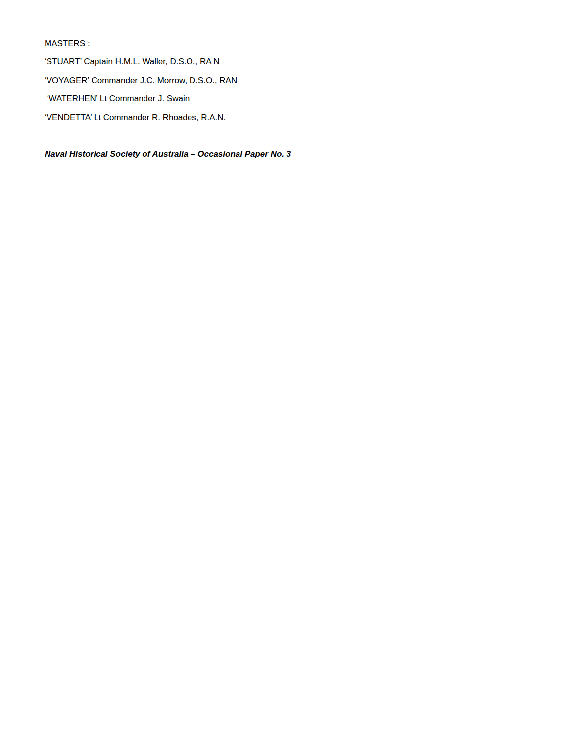MASTERS :
‘STUART’ Captain H.M.L. Waller, D.S.O., RA N
‘VOYAGER’ Commander J.C. Morrow, D.S.O., RAN
‘WATERHEN’ Lt Commander J. Swain
‘VENDETTA’ Lt Commander R. Rhoades, R.A.N.
Naval Historical Society of Australia – Occasional Paper No. 3